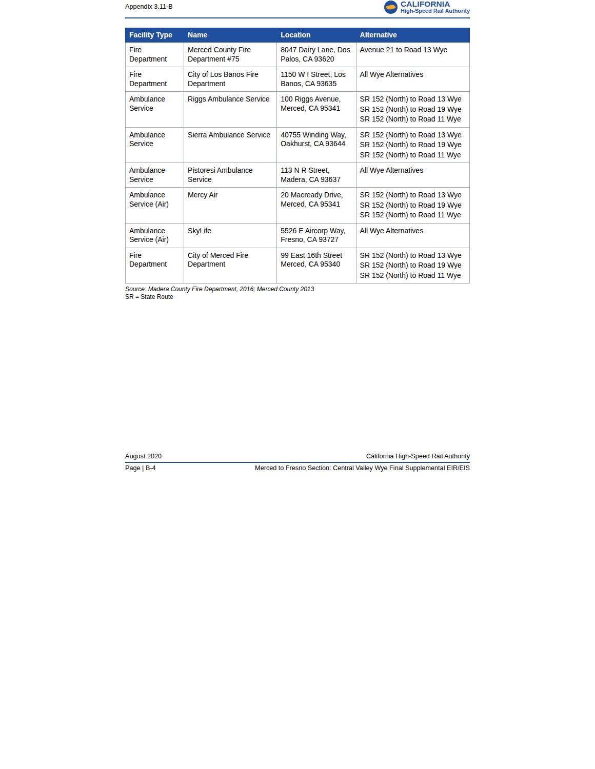Appendix 3.11-B
CALIFORNIA
High-Speed Rail Authority
| Facility Type | Name | Location | Alternative |
| --- | --- | --- | --- |
| Fire Department | Merced County Fire Department #75 | 8047 Dairy Lane, Dos Palos, CA 93620 | Avenue 21 to Road 13 Wye |
| Fire Department | City of Los Banos Fire Department | 1150 W I Street, Los Banos, CA 93635 | All Wye Alternatives |
| Ambulance Service | Riggs Ambulance Service | 100 Riggs Avenue, Merced, CA 95341 | SR 152 (North) to Road 13 Wye SR 152 (North) to Road 19 Wye SR 152 (North) to Road 11 Wye |
| Ambulance Service | Sierra Ambulance Service | 40755 Winding Way, Oakhurst, CA 93644 | SR 152 (North) to Road 13 Wye SR 152 (North) to Road 19 Wye SR 152 (North) to Road 11 Wye |
| Ambulance Service | Pistoresi Ambulance Service | 113 N R Street, Madera, CA 93637 | All Wye Alternatives |
| Ambulance Service (Air) | Mercy Air | 20 Macready Drive, Merced, CA 95341 | SR 152 (North) to Road 13 Wye SR 152 (North) to Road 19 Wye SR 152 (North) to Road 11 Wye |
| Ambulance Service (Air) | SkyLife | 5526 E Aircorp Way, Fresno, CA 93727 | All Wye Alternatives |
| Fire Department | City of Merced Fire Department | 99 East 16th Street Merced, CA 95340 | SR 152 (North) to Road 13 Wye SR 152 (North) to Road 19 Wye SR 152 (North) to Road 11 Wye |
Source: Madera County Fire Department, 2016; Merced County 2013
SR = State Route
August 2020
California High-Speed Rail Authority
Page | B-4
Merced to Fresno Section: Central Valley Wye Final Supplemental EIR/EIS